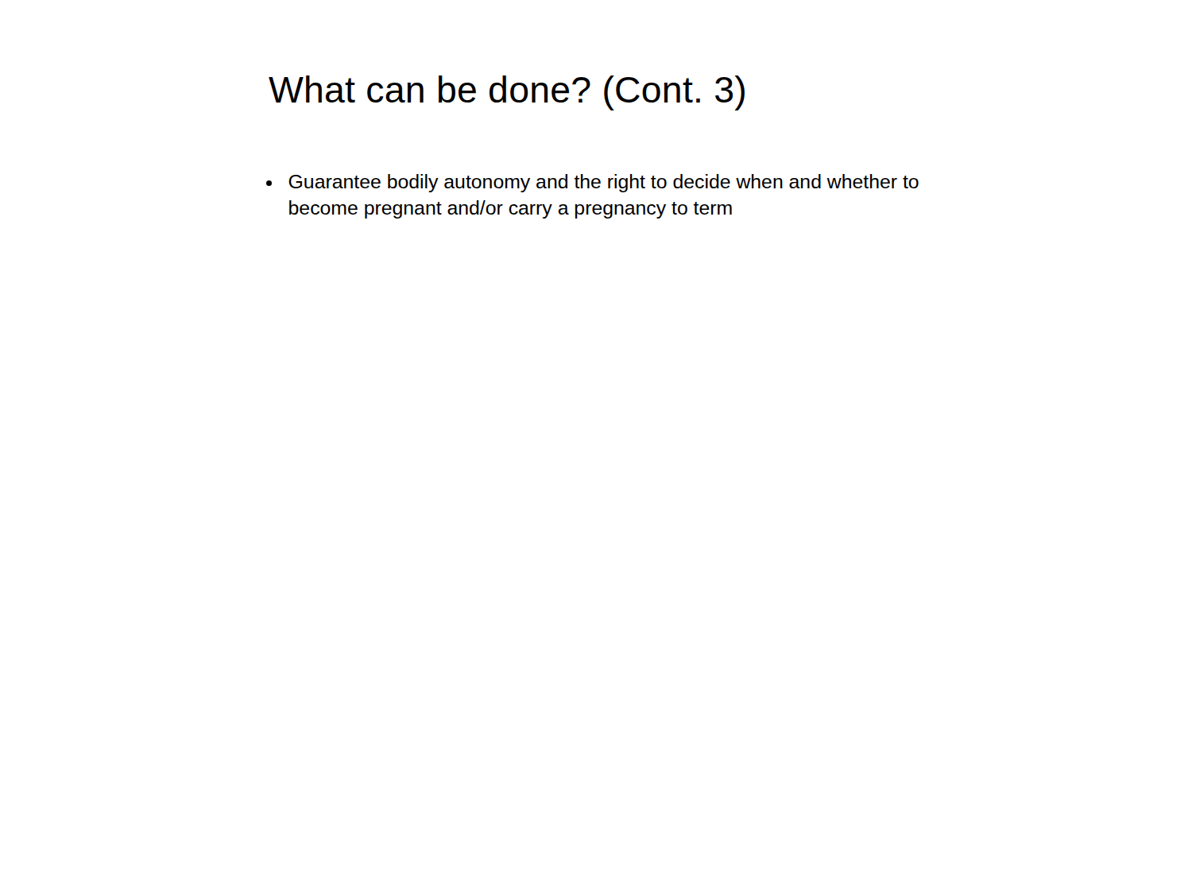What can be done? (Cont. 3)
Guarantee bodily autonomy and the right to decide when and whether to become pregnant and/or carry a pregnancy to term